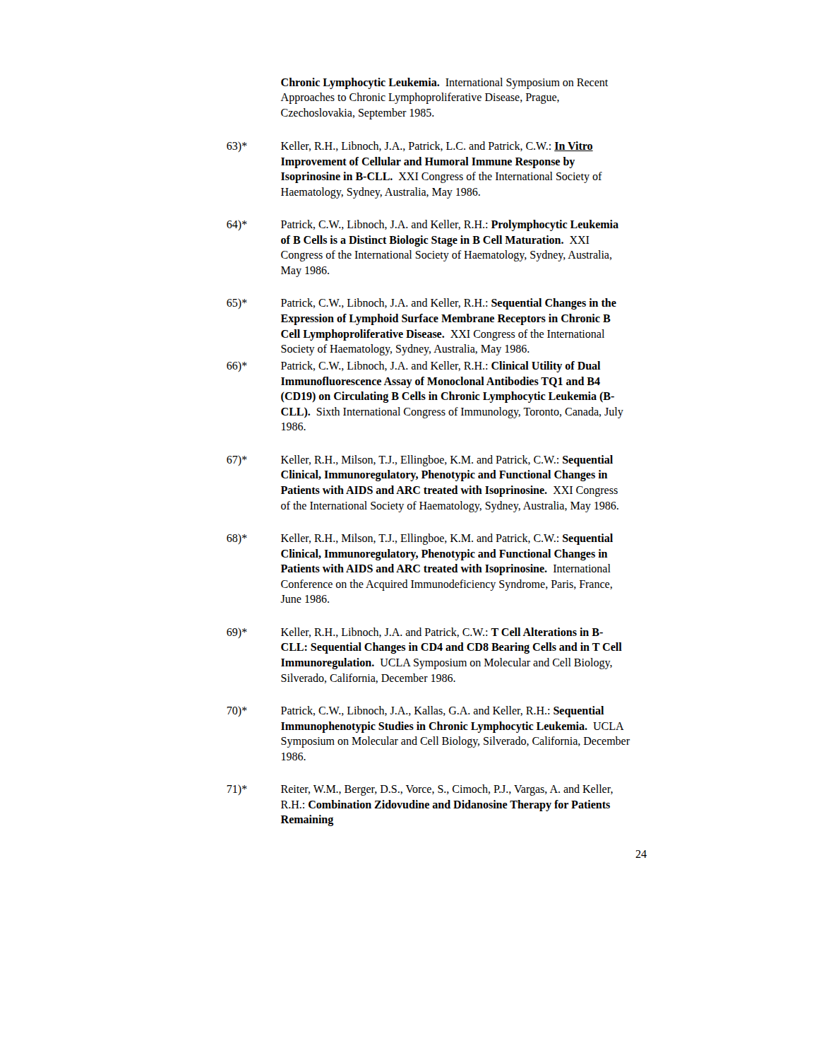Chronic Lymphocytic Leukemia. International Symposium on Recent Approaches to Chronic Lymphoproliferative Disease, Prague, Czechoslovakia, September 1985.
63)*Keller, R.H., Libnoch, J.A., Patrick, L.C. and Patrick, C.W.: In Vitro Improvement of Cellular and Humoral Immune Response by Isoprinosine in B-CLL. XXI Congress of the International Society of Haematology, Sydney, Australia, May 1986.
64)*Patrick, C.W., Libnoch, J.A. and Keller, R.H.: Prolymphocytic Leukemia of B Cells is a Distinct Biologic Stage in B Cell Maturation. XXI Congress of the International Society of Haematology, Sydney, Australia, May 1986.
65)*Patrick, C.W., Libnoch, J.A. and Keller, R.H.: Sequential Changes in the Expression of Lymphoid Surface Membrane Receptors in Chronic B Cell Lymphoproliferative Disease. XXI Congress of the International Society of Haematology, Sydney, Australia, May 1986.
66)*Patrick, C.W., Libnoch, J.A. and Keller, R.H.: Clinical Utility of Dual Immunofluorescence Assay of Monoclonal Antibodies TQ1 and B4 (CD19) on Circulating B Cells in Chronic Lymphocytic Leukemia (B-CLL). Sixth International Congress of Immunology, Toronto, Canada, July 1986.
67)*Keller, R.H., Milson, T.J., Ellingboe, K.M. and Patrick, C.W.: Sequential Clinical, Immunoregulatory, Phenotypic and Functional Changes in Patients with AIDS and ARC treated with Isoprinosine. XXI Congress of the International Society of Haematology, Sydney, Australia, May 1986.
68)*Keller, R.H., Milson, T.J., Ellingboe, K.M. and Patrick, C.W.: Sequential Clinical, Immunoregulatory, Phenotypic and Functional Changes in Patients with AIDS and ARC treated with Isoprinosine. International Conference on the Acquired Immunodeficiency Syndrome, Paris, France, June 1986.
69)*Keller, R.H., Libnoch, J.A. and Patrick, C.W.: T Cell Alterations in B-CLL: Sequential Changes in CD4 and CD8 Bearing Cells and in T Cell Immunoregulation. UCLA Symposium on Molecular and Cell Biology, Silverado, California, December 1986.
70)*Patrick, C.W., Libnoch, J.A., Kallas, G.A. and Keller, R.H.: Sequential Immunophenotypic Studies in Chronic Lymphocytic Leukemia. UCLA Symposium on Molecular and Cell Biology, Silverado, California, December 1986.
71)*Reiter, W.M., Berger, D.S., Vorce, S., Cimoch, P.J., Vargas, A. and Keller, R.H.: Combination Zidovudine and Didanosine Therapy for Patients Remaining
24